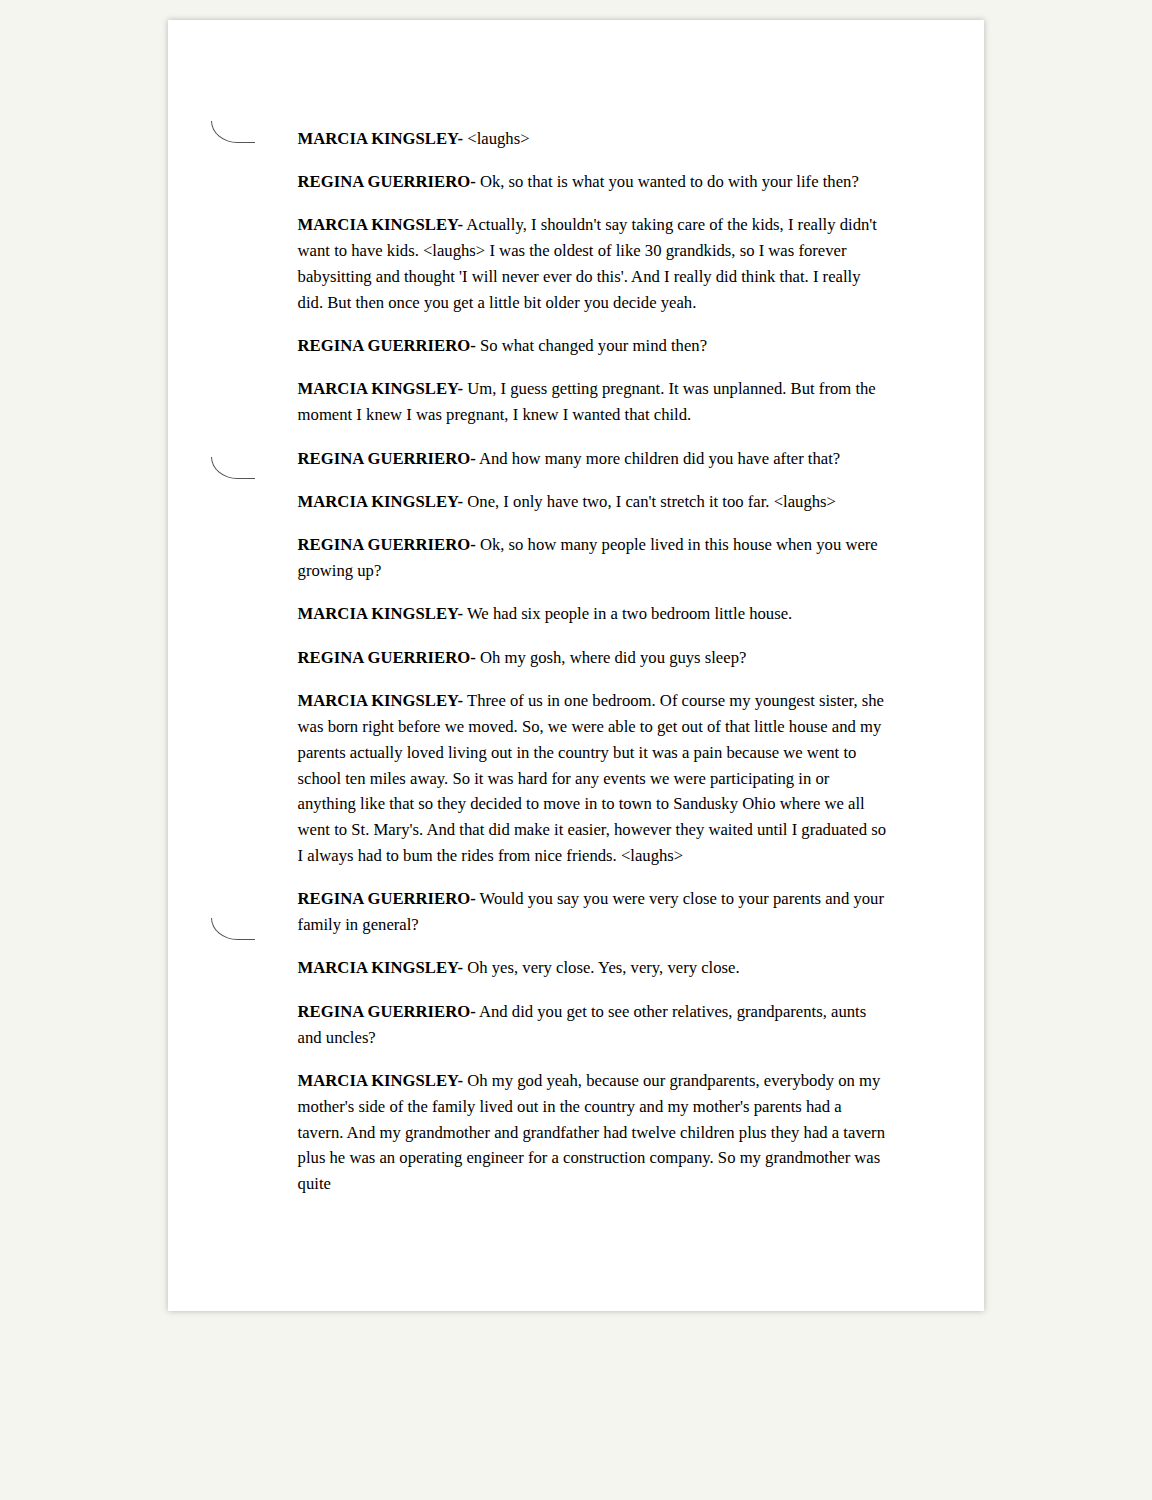MARCIA KINGSLEY- <laughs>
REGINA GUERRIERO- Ok, so that is what you wanted to do with your life then?
MARCIA KINGSLEY- Actually, I shouldn't say taking care of the kids, I really didn't want to have kids. <laughs> I was the oldest of like 30 grandkids, so I was forever babysitting and thought 'I will never ever do this'. And I really did think that. I really did. But then once you get a little bit older you decide yeah.
REGINA GUERRIERO- So what changed your mind then?
MARCIA KINGSLEY- Um, I guess getting pregnant. It was unplanned. But from the moment I knew I was pregnant, I knew I wanted that child.
REGINA GUERRIERO- And how many more children did you have after that?
MARCIA KINGSLEY- One, I only have two, I can't stretch it too far. <laughs>
REGINA GUERRIERO- Ok, so how many people lived in this house when you were growing up?
MARCIA KINGSLEY- We had six people in a two bedroom little house.
REGINA GUERRIERO- Oh my gosh, where did you guys sleep?
MARCIA KINGSLEY- Three of us in one bedroom. Of course my youngest sister, she was born right before we moved. So, we were able to get out of that little house and my parents actually loved living out in the country but it was a pain because we went to school ten miles away. So it was hard for any events we were participating in or anything like that so they decided to move in to town to Sandusky Ohio where we all went to St. Mary's. And that did make it easier, however they waited until I graduated so I always had to bum the rides from nice friends. <laughs>
REGINA GUERRIERO- Would you say you were very close to your parents and your family in general?
MARCIA KINGSLEY- Oh yes, very close. Yes, very, very close.
REGINA GUERRIERO- And did you get to see other relatives, grandparents, aunts and uncles?
MARCIA KINGSLEY- Oh my god yeah, because our grandparents, everybody on my mother's side of the family lived out in the country and my mother's parents had a tavern. And my grandmother and grandfather had twelve children plus they had a tavern plus he was an operating engineer for a construction company. So my grandmother was quite